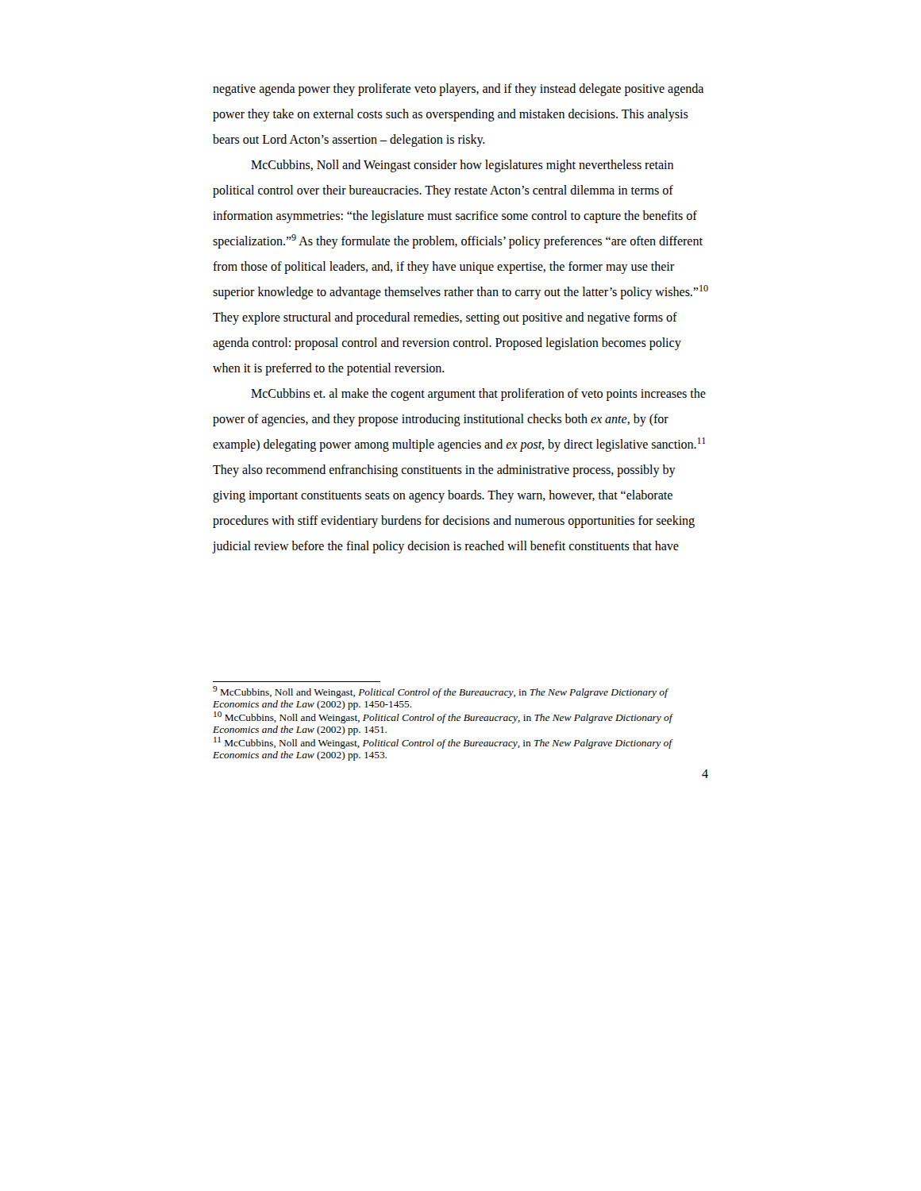negative agenda power they proliferate veto players, and if they instead delegate positive agenda power they take on external costs such as overspending and mistaken decisions. This analysis bears out Lord Acton’s assertion – delegation is risky.
McCubbins, Noll and Weingast consider how legislatures might nevertheless retain political control over their bureaucracies. They restate Acton’s central dilemma in terms of information asymmetries: “the legislature must sacrifice some control to capture the benefits of specialization.”9 As they formulate the problem, officials’ policy preferences “are often different from those of political leaders, and, if they have unique expertise, the former may use their superior knowledge to advantage themselves rather than to carry out the latter’s policy wishes.”10 They explore structural and procedural remedies, setting out positive and negative forms of agenda control: proposal control and reversion control. Proposed legislation becomes policy when it is preferred to the potential reversion.
McCubbins et. al make the cogent argument that proliferation of veto points increases the power of agencies, and they propose introducing institutional checks both ex ante, by (for example) delegating power among multiple agencies and ex post, by direct legislative sanction.11 They also recommend enfranchising constituents in the administrative process, possibly by giving important constituents seats on agency boards. They warn, however, that “elaborate procedures with stiff evidentiary burdens for decisions and numerous opportunities for seeking judicial review before the final policy decision is reached will benefit constituents that have
9 McCubbins, Noll and Weingast, Political Control of the Bureaucracy, in The New Palgrave Dictionary of Economics and the Law (2002) pp. 1450-1455.
10 McCubbins, Noll and Weingast, Political Control of the Bureaucracy, in The New Palgrave Dictionary of Economics and the Law (2002) pp. 1451.
11 McCubbins, Noll and Weingast, Political Control of the Bureaucracy, in The New Palgrave Dictionary of Economics and the Law (2002) pp. 1453.
4